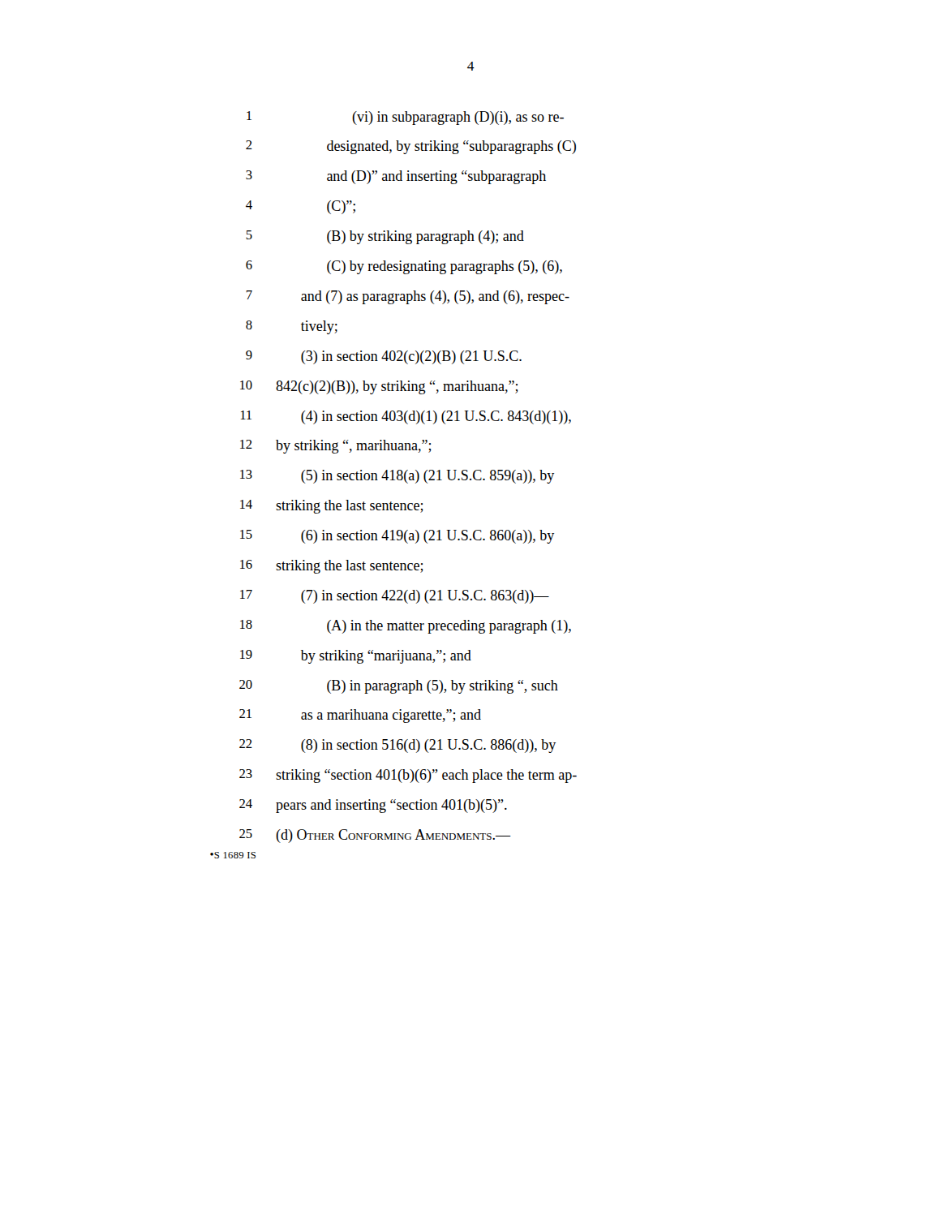4
| 1 | (vi) in subparagraph (D)(i), as so re- |
| 2 | designated, by striking “subparagraphs (C) |
| 3 | and (D)” and inserting “subparagraph |
| 4 | (C)”; |
| 5 | (B) by striking paragraph (4); and |
| 6 | (C) by redesignating paragraphs (5), (6), |
| 7 | and (7) as paragraphs (4), (5), and (6), respec- |
| 8 | tively; |
| 9 | (3) in section 402(c)(2)(B) (21 U.S.C. |
| 10 | 842(c)(2)(B)), by striking “, marihuana,”; |
| 11 | (4) in section 403(d)(1) (21 U.S.C. 843(d)(1)), |
| 12 | by striking “, marihuana,”; |
| 13 | (5) in section 418(a) (21 U.S.C. 859(a)), by |
| 14 | striking the last sentence; |
| 15 | (6) in section 419(a) (21 U.S.C. 860(a)), by |
| 16 | striking the last sentence; |
| 17 | (7) in section 422(d) (21 U.S.C. 863(d))— |
| 18 | (A) in the matter preceding paragraph (1), |
| 19 | by striking “marijuana,”; and |
| 20 | (B) in paragraph (5), by striking “, such |
| 21 | as a marihuana cigarette,”; and |
| 22 | (8) in section 516(d) (21 U.S.C. 886(d)), by |
| 23 | striking “section 401(b)(6)” each place the term ap- |
| 24 | pears and inserting “section 401(b)(5)”. |
| 25 | (d) Other Conforming Amendments. — |
•S 1689 IS